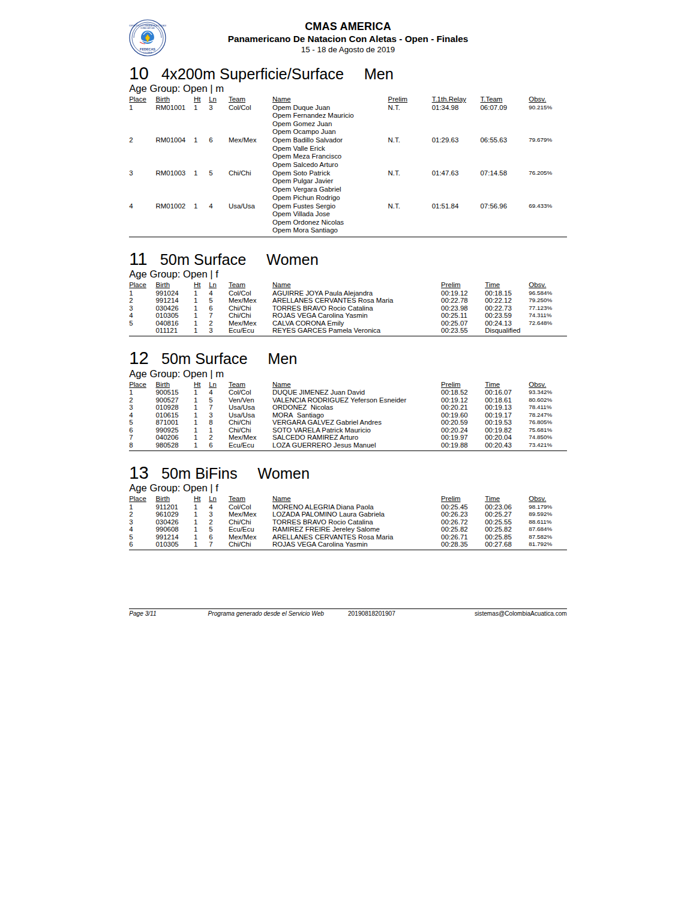FEDERACION COLOMBIANA DE ACTIVIDADES SUBACUATICAS FEDECAS COLOMBIA
CMAS AMERICA
Panamericano De Natacion Con Aletas - Open - Finales
15 - 18 de Agosto de 2019
10 4x200m Superficie/SurfaceMen
Age Group: Open | m
| Place | Birth | Ht | Ln | Team | Name | Prelim | T.1th.Relay | T.Team | Obsv. |
| --- | --- | --- | --- | --- | --- | --- | --- | --- | --- |
| 1 | RM01001 | 1 | 3 | Col/Col | Opem Duque Juan Opem Fernandez Mauricio Opem Gomez Juan Opem Ocampo Juan | N.T. | 01:34.98 | 06:07.09 | 90.215% |
| 2 | RM01004 | 1 | 6 | Mex/Mex | Opem Badillo Salvador Opem Valle Erick Opem Meza Francisco Opem Salcedo Arturo | N.T. | 01:29.63 | 06:55.63 | 79.679% |
| 3 | RM01003 | 1 | 5 | Chi/Chi | Opem Soto Patrick Opem Pulgar Javier Opem Vergara Gabriel Opem Pichun Rodrigo | N.T. | 01:47.63 | 07:14.58 | 76.205% |
| 4 | RM01002 | 1 | 4 | Usa/Usa | Opem Fustes Sergio Opem Villada Jose Opem Ordonez Nicolas Opem Mora Santiago | N.T. | 01:51.84 | 07:56.96 | 69.433% |
11 50m SurfaceWomen
Age Group: Open | f
| Place | Birth | Ht | Ln | Team | Name | Prelim | Time | Obsv. |
| --- | --- | --- | --- | --- | --- | --- | --- | --- |
| 1 | 991024 | 1 | 4 | Col/Col | AGUIRRE JOYA Paula Alejandra | 00:19.12 | 00:18.15 | 96.584% |
| 2 | 991214 | 1 | 5 | Mex/Mex | ARELLANES CERVANTES Rosa Maria | 00:22.78 | 00:22.12 | 79.250% |
| 3 | 030426 | 1 | 6 | Chi/Chi | TORRES BRAVO Rocio Catalina | 00:23.98 | 00:22.73 | 77.123% |
| 4 | 010305 | 1 | 7 | Chi/Chi | ROJAS VEGA Carolina Yasmin | 00:25.11 | 00:23.59 | 74.311% |
| 5 | 040816 | 1 | 2 | Mex/Mex | CALVA CORONA Emily | 00:25.07 | 00:24.13 | 72.648% |
| | 011121 | 1 | 3 | Ecu/Ecu | REYES GARCES Pamela Veronica | 00:23.55 | Disqualified | |
12 50m SurfaceMen
Age Group: Open | m
| Place | Birth | Ht | Ln | Team | Name | Prelim | Time | Obsv. |
| --- | --- | --- | --- | --- | --- | --- | --- | --- |
| 1 | 900515 | 1 | 4 | Col/Col | DUQUE JIMENEZ Juan David | 00:18.52 | 00:16.07 | 93.342% |
| 2 | 900527 | 1 | 5 | Ven/Ven | VALENCIA RODRIGUEZ Yeferson Esneider | 00:19.12 | 00:18.61 | 80.602% |
| 3 | 010928 | 1 | 7 | Usa/Usa | ORDONEZ Nicolas | 00:20.21 | 00:19.13 | 78.411% |
| 4 | 010615 | 1 | 3 | Usa/Usa | MORA Santiago | 00:19.60 | 00:19.17 | 78.247% |
| 5 | 871001 | 1 | 8 | Chi/Chi | VERGARA GALVEZ Gabriel Andres | 00:20.59 | 00:19.53 | 76.805% |
| 6 | 990925 | 1 | 1 | Chi/Chi | SOTO VARELA Patrick Mauricio | 00:20.24 | 00:19.82 | 75.681% |
| 7 | 040206 | 1 | 2 | Mex/Mex | SALCEDO RAMIREZ Arturo | 00:19.97 | 00:20.04 | 74.850% |
| 8 | 980528 | 1 | 6 | Ecu/Ecu | LOZA GUERRERO Jesus Manuel | 00:19.88 | 00:20.43 | 73.421% |
13 50m BiFinsWomen
Age Group: Open | f
| Place | Birth | Ht | Ln | Team | Name | Prelim | Time | Obsv. |
| --- | --- | --- | --- | --- | --- | --- | --- | --- |
| 1 | 911201 | 1 | 4 | Col/Col | MORENO ALEGRIA Diana Paola | 00:25.45 | 00:23.06 | 98.179% |
| 2 | 961029 | 1 | 3 | Mex/Mex | LOZADA PALOMINO Laura Gabriela | 00:26.23 | 00:25.27 | 89.592% |
| 3 | 030426 | 1 | 2 | Chi/Chi | TORRES BRAVO Rocio Catalina | 00:26.72 | 00:25.55 | 88.611% |
| 4 | 990608 | 1 | 5 | Ecu/Ecu | RAMIREZ FREIRE Jereley Salome | 00:25.82 | 00:25.82 | 87.684% |
| 5 | 991214 | 1 | 6 | Mex/Mex | ARELLANES CERVANTES Rosa Maria | 00:26.71 | 00:25.85 | 87.582% |
| 6 | 010305 | 1 | 7 | Chi/Chi | ROJAS VEGA Carolina Yasmin | 00:28.35 | 00:27.68 | 81.792% |
| Page 3/11 | Programa generado desde el Servicio Web | 20190818201907 | sistemas@ColombiaAcuatica.com |